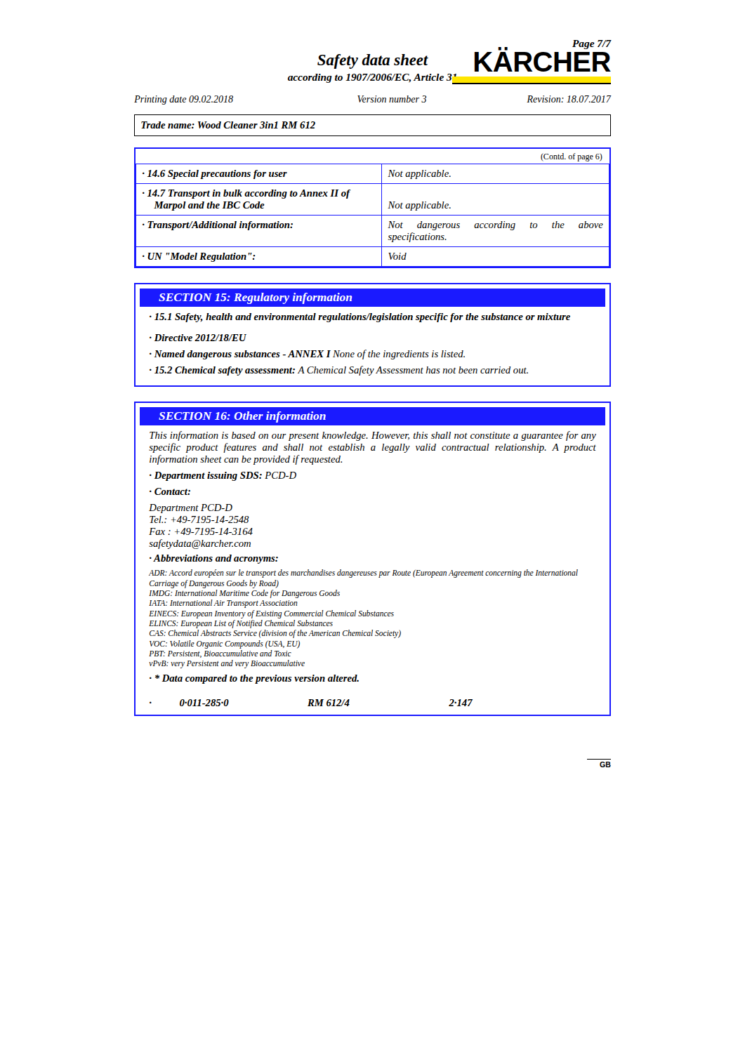Page 7/7
KÄRCHER
Safety data sheet
according to 1907/2006/EC, Article 31
Printing date 09.02.2018
Version number 3
Revision: 18.07.2017
Trade name: Wood Cleaner 3in1 RM 612
(Contd. of page 6)
| · 14.6 Special precautions for user | Not applicable. |
| · 14.7 Transport in bulk according to Annex II of Marpol and the IBC Code | Not applicable. |
| · Transport/Additional information: | Not dangerous according to the above specifications. |
| · UN "Model Regulation": | Void |
SECTION 15: Regulatory information
· 15.1 Safety, health and environmental regulations/legislation specific for the substance or mixture
· Directive 2012/18/EU
· Named dangerous substances - ANNEX I None of the ingredients is listed.
· 15.2 Chemical safety assessment: A Chemical Safety Assessment has not been carried out.
SECTION 16: Other information
This information is based on our present knowledge. However, this shall not constitute a guarantee for any specific product features and shall not establish a legally valid contractual relationship. A product information sheet can be provided if requested.
· Department issuing SDS: PCD-D
· Contact:
Department PCD-D
Tel.: +49-7195-14-2548
Fax : +49-7195-14-3164
safetydata@karcher.com
· Abbreviations and acronyms:
ADR: Accord européen sur le transport des marchandises dangereuses par Route (European Agreement concerning the International Carriage of Dangerous Goods by Road)
IMDG: International Maritime Code for Dangerous Goods
IATA: International Air Transport Association
EINECS: European Inventory of Existing Commercial Chemical Substances
ELINCS: European List of Notified Chemical Substances
CAS: Chemical Abstracts Service (division of the American Chemical Society)
VOC: Volatile Organic Compounds (USA, EU)
PBT: Persistent, Bioaccumulative and Toxic
vPvB: very Persistent and very Bioaccumulative
· * Data compared to the previous version altered.
·
0·011-285·0
RM 612/4
2·147
GB